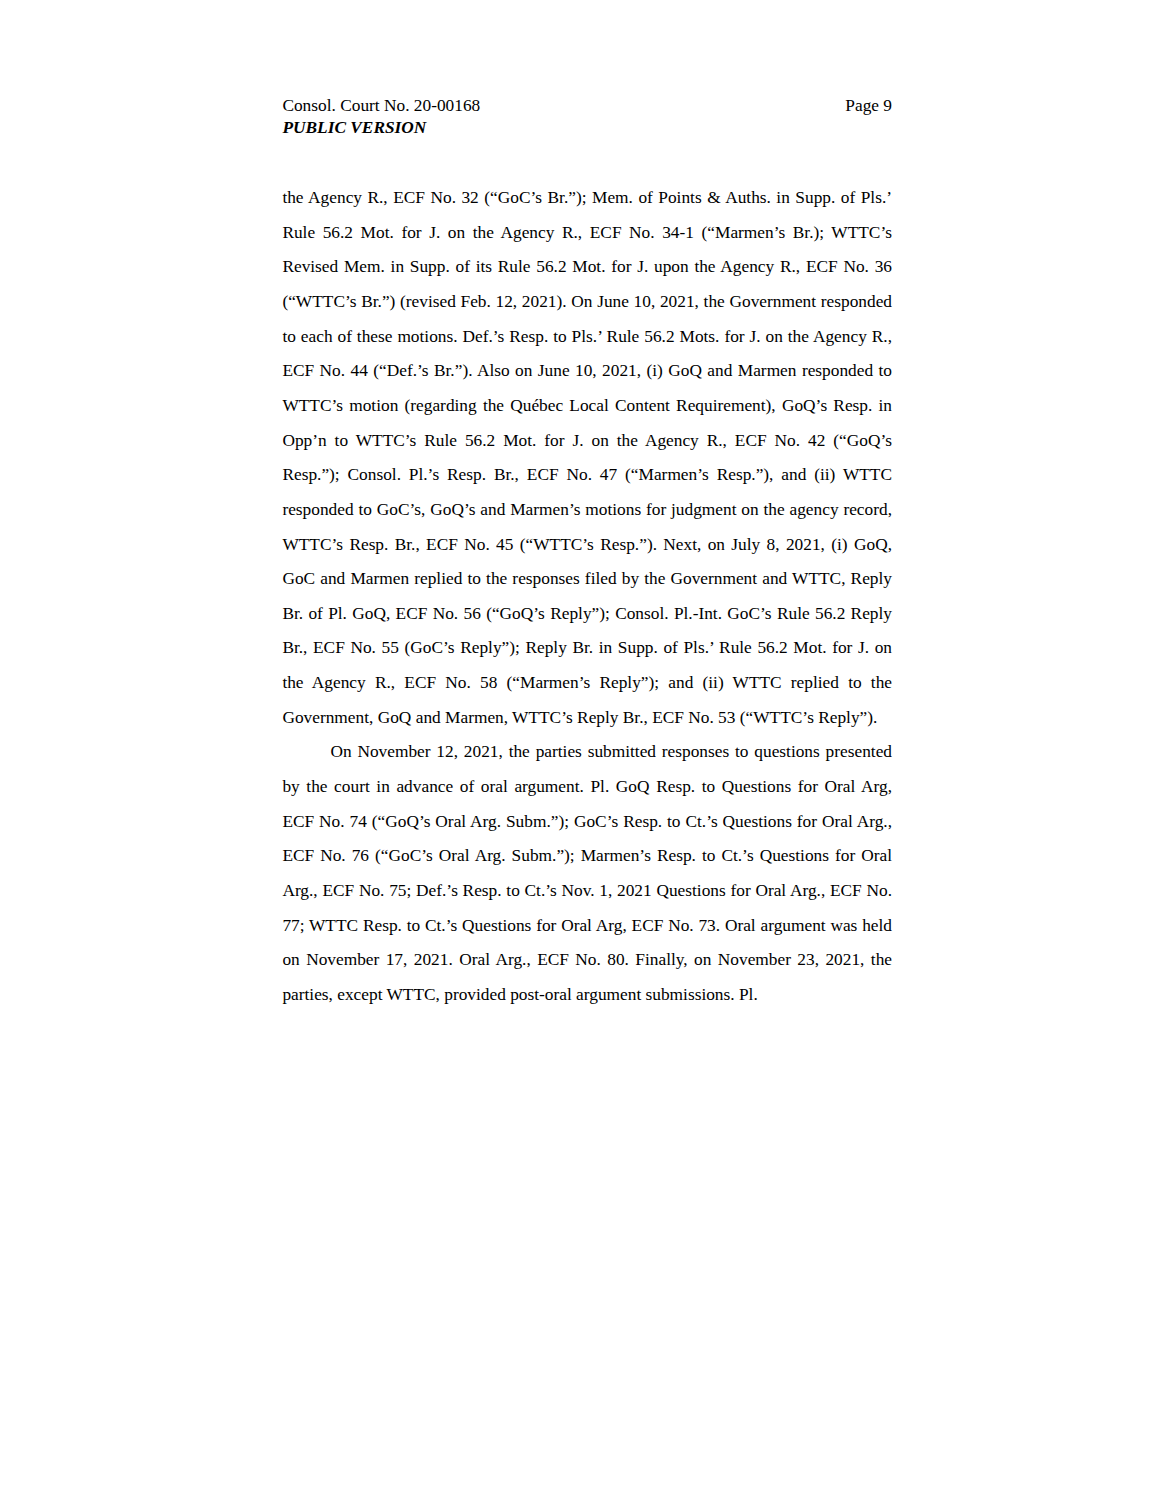Consol. Court No. 20-00168
PUBLIC VERSION
Page 9
the Agency R., ECF No. 32 (“GoC’s Br.”); Mem. of Points & Auths. in Supp. of Pls.’ Rule 56.2 Mot. for J. on the Agency R., ECF No. 34-1 (“Marmen’s Br.); WTTC’s Revised Mem. in Supp. of its Rule 56.2 Mot. for J. upon the Agency R., ECF No. 36 (“WTTC’s Br.”) (revised Feb. 12, 2021). On June 10, 2021, the Government responded to each of these motions. Def.’s Resp. to Pls.’ Rule 56.2 Mots. for J. on the Agency R., ECF No. 44 (“Def.’s Br.”). Also on June 10, 2021, (i) GoQ and Marmen responded to WTTC’s motion (regarding the Québec Local Content Requirement), GoQ’s Resp. in Opp’n to WTTC’s Rule 56.2 Mot. for J. on the Agency R., ECF No. 42 (“GoQ’s Resp.”); Consol. Pl.’s Resp. Br., ECF No. 47 (“Marmen’s Resp.”), and (ii) WTTC responded to GoC’s, GoQ’s and Marmen’s motions for judgment on the agency record, WTTC’s Resp. Br., ECF No. 45 (“WTTC’s Resp.”). Next, on July 8, 2021, (i) GoQ, GoC and Marmen replied to the responses filed by the Government and WTTC, Reply Br. of Pl. GoQ, ECF No. 56 (“GoQ’s Reply”); Consol. Pl.-Int. GoC’s Rule 56.2 Reply Br., ECF No. 55 (GoC’s Reply”); Reply Br. in Supp. of Pls.’ Rule 56.2 Mot. for J. on the Agency R., ECF No. 58 (“Marmen’s Reply”); and (ii) WTTC replied to the Government, GoQ and Marmen, WTTC’s Reply Br., ECF No. 53 (“WTTC’s Reply”).
On November 12, 2021, the parties submitted responses to questions presented by the court in advance of oral argument. Pl. GoQ Resp. to Questions for Oral Arg, ECF No. 74 (“GoQ’s Oral Arg. Subm.”); GoC’s Resp. to Ct.’s Questions for Oral Arg., ECF No. 76 (“GoC’s Oral Arg. Subm.”); Marmen’s Resp. to Ct.’s Questions for Oral Arg., ECF No. 75; Def.’s Resp. to Ct.’s Nov. 1, 2021 Questions for Oral Arg., ECF No. 77; WTTC Resp. to Ct.’s Questions for Oral Arg, ECF No. 73. Oral argument was held on November 17, 2021. Oral Arg., ECF No. 80. Finally, on November 23, 2021, the parties, except WTTC, provided post-oral argument submissions. Pl.